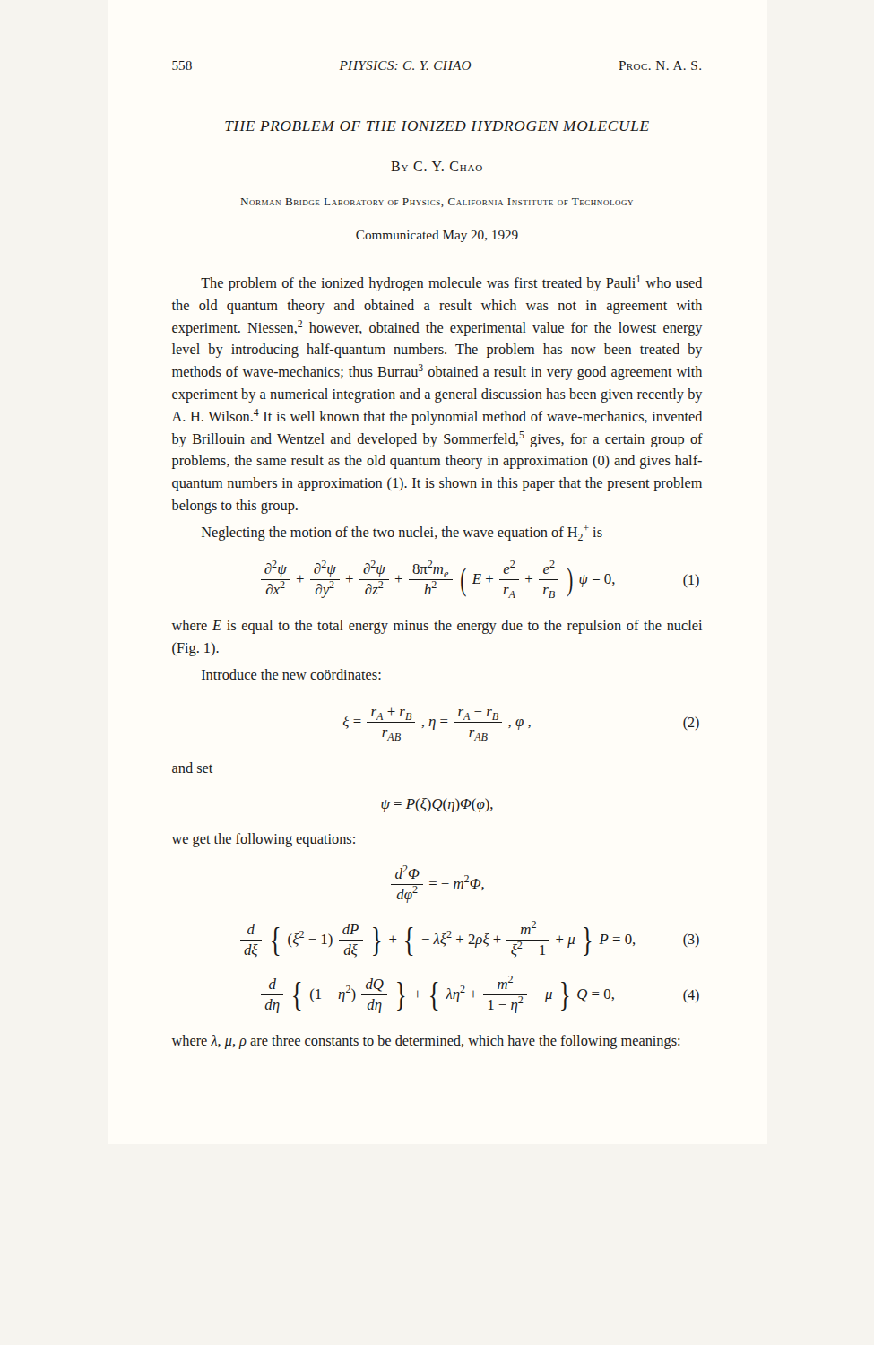558 PHYSICS: C. Y. CHAO Proc. N. A. S.
THE PROBLEM OF THE IONIZED HYDROGEN MOLECULE
By C. Y. Chao
Norman Bridge Laboratory of Physics, California Institute of Technology
Communicated May 20, 1929
The problem of the ionized hydrogen molecule was first treated by Pauli1 who used the old quantum theory and obtained a result which was not in agreement with experiment. Niessen,2 however, obtained the experimental value for the lowest energy level by introducing half-quantum numbers. The problem has now been treated by methods of wave-mechanics; thus Burrau3 obtained a result in very good agreement with experiment by a numerical integration and a general discussion has been given recently by A. H. Wilson.4 It is well known that the polynomial method of wave-mechanics, invented by Brillouin and Wentzel and developed by Sommerfeld,5 gives, for a certain group of problems, the same result as the old quantum theory in approximation (0) and gives half-quantum numbers in approximation (1). It is shown in this paper that the present problem belongs to this group.
Neglecting the motion of the two nuclei, the wave equation of H2+ is
∂2ψ∂x2 + ∂2ψ∂y2 + ∂2ψ∂z2 + 8π2me h2 ( E + e2 rA + e2 rB ) ψ = 0, (1)
where E is equal to the total energy minus the energy due to the repulsion of the nuclei (Fig. 1).
Introduce the new coördinates:
ξ = rA + rB rAB , η = rA − rB rAB , φ , (2)
and set
ψ = P(ξ)Q(η)Φ(φ),
we get the following equations:
d2Φ dφ2 = − m2Φ,
ddξ { (ξ2 − 1) dP dξ } + { − λξ2 + 2ρξ + m2 ξ2 − 1 + μ } P = 0, (3)
ddη { (1 − η2) dQ dη } + { λη2 + m21 − η2 − μ } Q = 0, (4)
where λ, μ, ρ are three constants to be determined, which have the following meanings: